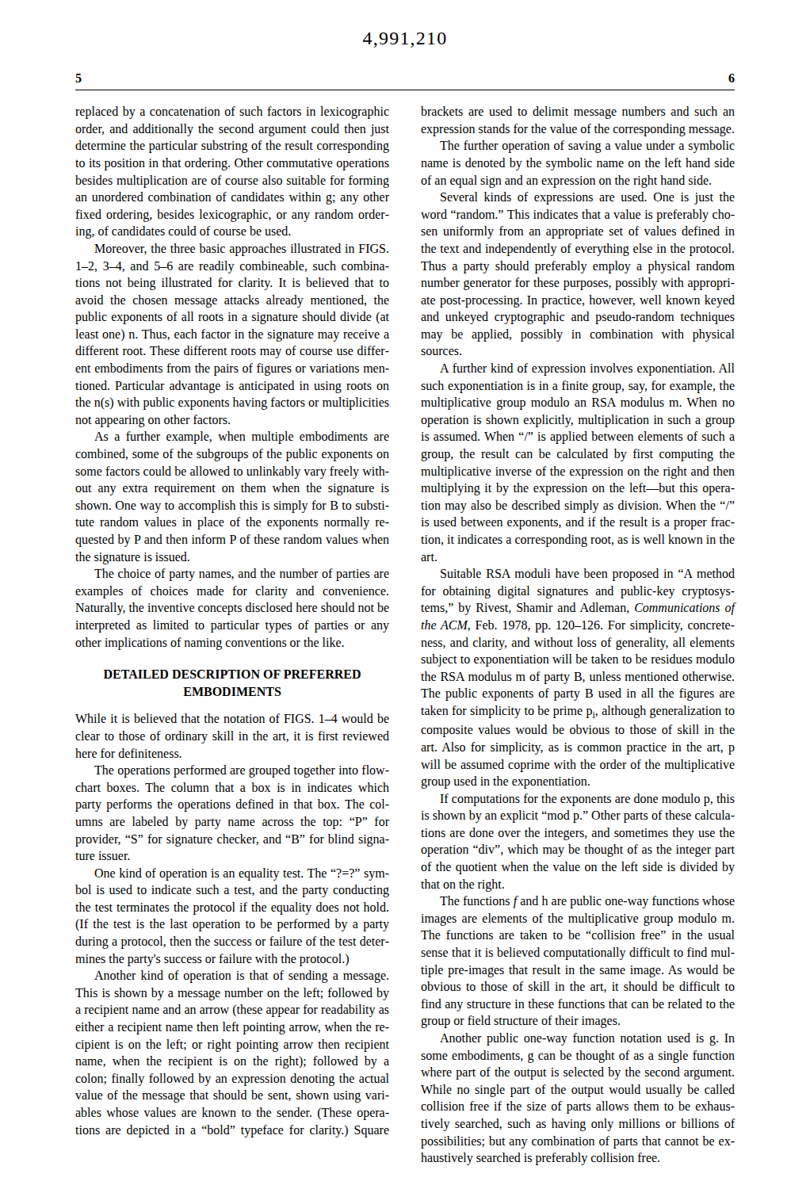4,991,210
5 6
replaced by a concatenation of such factors in lexicographic order, and additionally the second argument could then just determine the particular substring of the result corresponding to its position in that ordering. Other commutative operations besides multiplication are of course also suitable for forming an unordered combination of candidates within g; any other fixed ordering, besides lexicographic, or any random ordering, of candidates could of course be used.
Moreover, the three basic approaches illustrated in FIGS. 1–2, 3–4, and 5–6 are readily combineable, such combinations not being illustrated for clarity. It is believed that to avoid the chosen message attacks already mentioned, the public exponents of all roots in a signature should divide (at least one) n. Thus, each factor in the signature may receive a different root. These different roots may of course use different embodiments from the pairs of figures or variations mentioned. Particular advantage is anticipated in using roots on the n(s) with public exponents having factors or multiplicities not appearing on other factors.
As a further example, when multiple embodiments are combined, some of the subgroups of the public exponents on some factors could be allowed to unlinkably vary freely without any extra requirement on them when the signature is shown. One way to accomplish this is simply for B to substitute random values in place of the exponents normally requested by P and then inform P of these random values when the signature is issued.
The choice of party names, and the number of parties are examples of choices made for clarity and convenience. Naturally, the inventive concepts disclosed here should not be interpreted as limited to particular types of parties or any other implications of naming conventions or the like.
Detailed Description of Preferred Embodiments
While it is believed that the notation of FIGS. 1–4 would be clear to those of ordinary skill in the art, it is first reviewed here for definiteness.
The operations performed are grouped together into flowchart boxes. The column that a box is in indicates which party performs the operations defined in that box. The columns are labeled by party name across the top: “P” for provider, “S” for signature checker, and “B” for blind signature issuer.
One kind of operation is an equality test. The “?=?” symbol is used to indicate such a test, and the party conducting the test terminates the protocol if the equality does not hold. (If the test is the last operation to be performed by a party during a protocol, then the success or failure of the test determines the party's success or failure with the protocol.)
Another kind of operation is that of sending a message. This is shown by a message number on the left; followed by a recipient name and an arrow (these appear for readability as either a recipient name then left pointing arrow, when the recipient is on the left; or right pointing arrow then recipient name, when the recipient is on the right); followed by a colon; finally followed by an expression denoting the actual value of the message that should be sent, shown using variables whose values are known to the sender. (These operations are depicted in a “bold” typeface for clarity.) Square brackets are used to delimit message numbers and such an expression stands for the value of the corresponding message.
The further operation of saving a value under a symbolic name is denoted by the symbolic name on the left hand side of an equal sign and an expression on the right hand side.
Several kinds of expressions are used. One is just the word “random.” This indicates that a value is preferably chosen uniformly from an appropriate set of values defined in the text and independently of everything else in the protocol. Thus a party should preferably employ a physical random number generator for these purposes, possibly with appropriate post-processing. In practice, however, well known keyed and unkeyed cryptographic and pseudo-random techniques may be applied, possibly in combination with physical sources.
A further kind of expression involves exponentiation. All such exponentiation is in a finite group, say, for example, the multiplicative group modulo an RSA modulus m. When no operation is shown explicitly, multiplication in such a group is assumed. When “/” is applied between elements of such a group, the result can be calculated by first computing the multiplicative inverse of the expression on the right and then multiplying it by the expression on the left—but this operation may also be described simply as division. When the “/” is used between exponents, and if the result is a proper fraction, it indicates a corresponding root, as is well known in the art.
Suitable RSA moduli have been proposed in “A method for obtaining digital signatures and public-key cryptosystems,” by Rivest, Shamir and Adleman, Communications of the ACM, Feb. 1978, pp. 120–126. For simplicity, concreteness, and clarity, and without loss of generality, all elements subject to exponentiation will be taken to be residues modulo the RSA modulus m of party B, unless mentioned otherwise. The public exponents of party B used in all the figures are taken for simplicity to be prime pi, although generalization to composite values would be obvious to those of skill in the art. Also for simplicity, as is common practice in the art, p will be assumed coprime with the order of the multiplicative group used in the exponentiation.
If computations for the exponents are done modulo p, this is shown by an explicit “mod p.” Other parts of these calculations are done over the integers, and sometimes they use the operation “div”, which may be thought of as the integer part of the quotient when the value on the left side is divided by that on the right.
The functions f and h are public one-way functions whose images are elements of the multiplicative group modulo m. The functions are taken to be “collision free” in the usual sense that it is believed computationally difficult to find multiple pre-images that result in the same image. As would be obvious to those of skill in the art, it should be difficult to find any structure in these functions that can be related to the group or field structure of their images.
Another public one-way function notation used is g. In some embodiments, g can be thought of as a single function where part of the output is selected by the second argument. While no single part of the output would usually be called collision free if the size of parts allows them to be exhaustively searched, such as having only millions or billions of possibilities; but any combination of parts that cannot be exhaustively searched is preferably collision free.